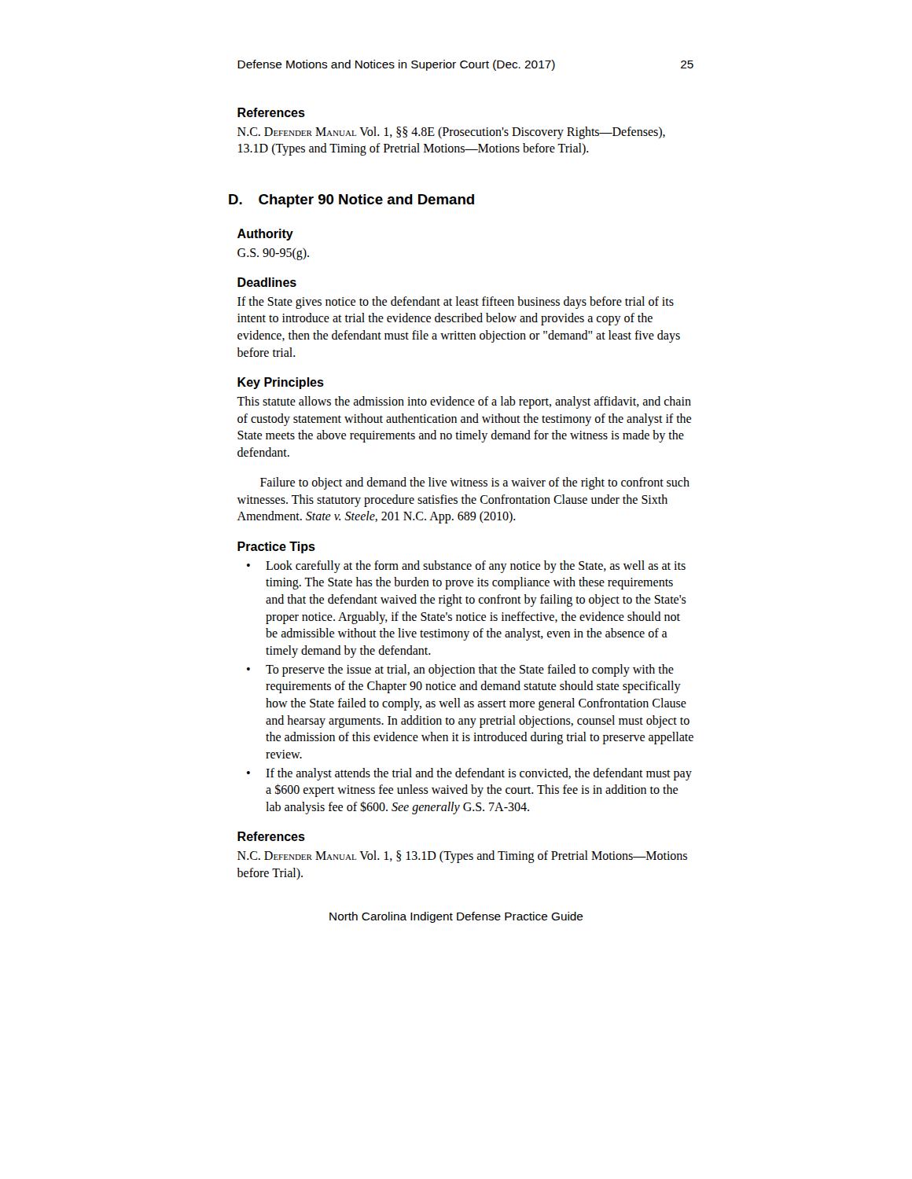Defense Motions and Notices in Superior Court (Dec. 2017) 25
References
N.C. Defender Manual Vol. 1, §§ 4.8E (Prosecution's Discovery Rights—Defenses), 13.1D (Types and Timing of Pretrial Motions—Motions before Trial).
D. Chapter 90 Notice and Demand
Authority
G.S. 90-95(g).
Deadlines
If the State gives notice to the defendant at least fifteen business days before trial of its intent to introduce at trial the evidence described below and provides a copy of the evidence, then the defendant must file a written objection or "demand" at least five days before trial.
Key Principles
This statute allows the admission into evidence of a lab report, analyst affidavit, and chain of custody statement without authentication and without the testimony of the analyst if the State meets the above requirements and no timely demand for the witness is made by the defendant.
Failure to object and demand the live witness is a waiver of the right to confront such witnesses. This statutory procedure satisfies the Confrontation Clause under the Sixth Amendment. State v. Steele, 201 N.C. App. 689 (2010).
Practice Tips
Look carefully at the form and substance of any notice by the State, as well as at its timing. The State has the burden to prove its compliance with these requirements and that the defendant waived the right to confront by failing to object to the State's proper notice. Arguably, if the State's notice is ineffective, the evidence should not be admissible without the live testimony of the analyst, even in the absence of a timely demand by the defendant.
To preserve the issue at trial, an objection that the State failed to comply with the requirements of the Chapter 90 notice and demand statute should state specifically how the State failed to comply, as well as assert more general Confrontation Clause and hearsay arguments. In addition to any pretrial objections, counsel must object to the admission of this evidence when it is introduced during trial to preserve appellate review.
If the analyst attends the trial and the defendant is convicted, the defendant must pay a $600 expert witness fee unless waived by the court. This fee is in addition to the lab analysis fee of $600. See generally G.S. 7A-304.
References
N.C. Defender Manual Vol. 1, § 13.1D (Types and Timing of Pretrial Motions—Motions before Trial).
North Carolina Indigent Defense Practice Guide